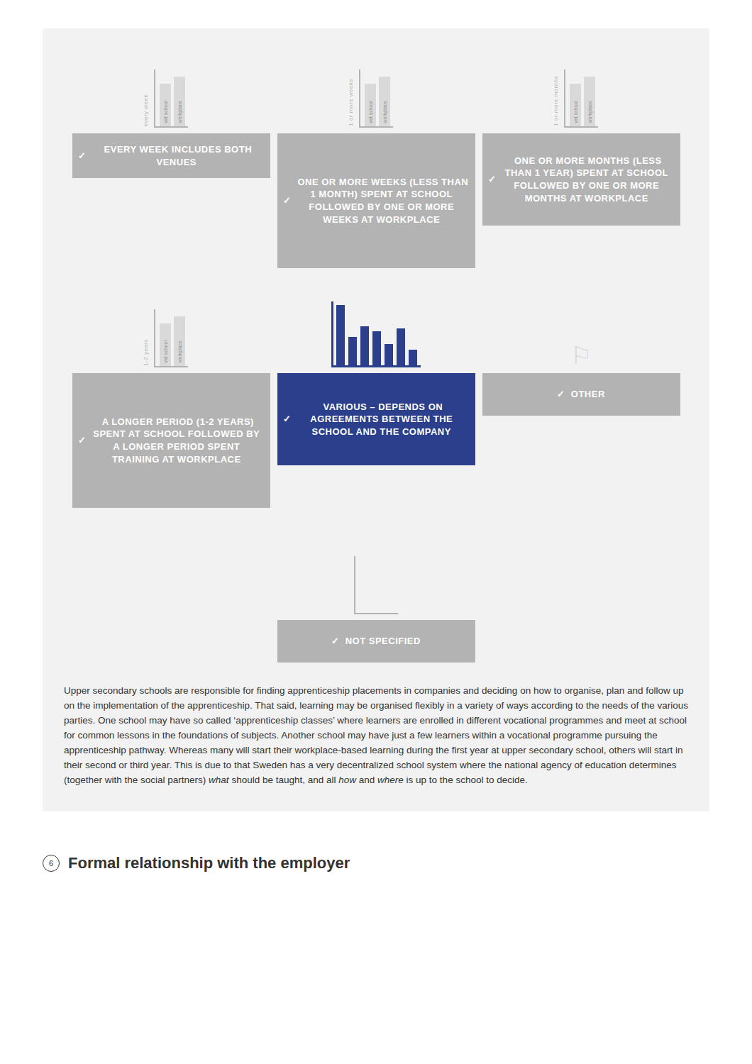every week
vet school
workplace
✓ EVERY WEEK INCLUDES BOTH VENUES
1 or more weeks
vet school
workplace
✓ ONE OR MORE WEEKS (LESS THAN 1 MONTH) SPENT AT SCHOOL FOLLOWED BY ONE OR MORE WEEKS AT WORKPLACE
1 or more months
vet school
workplace
✓ ONE OR MORE MONTHS (LESS THAN 1 YEAR) SPENT AT SCHOOL FOLLOWED BY ONE OR MORE MONTHS AT WORKPLACE
1-2 years
vet school
workplace
✓ A LONGER PERIOD (1-2 YEARS) SPENT AT SCHOOL FOLLOWED BY A LONGER PERIOD SPENT TRAINING AT WORKPLACE
✓ VARIOUS – DEPENDS ON AGREEMENTS BETWEEN THE SCHOOL AND THE COMPANY
⚐
✓ OTHER
✓ NOT SPECIFIED
Upper secondary schools are responsible for finding apprenticeship placements in companies and deciding on how to organise, plan and follow up on the implementation of the apprenticeship. That said, learning may be organised flexibly in a variety of ways according to the needs of the various parties. One school may have so called ‘apprenticeship classes’ where learners are enrolled in different vocational programmes and meet at school for common lessons in the foundations of subjects. Another school may have just a few learners within a vocational programme pursuing the apprenticeship pathway. Whereas many will start their workplace-based learning during the first year at upper secondary school, others will start in their second or third year. This is due to that Sweden has a very decentralized school system where the national agency of education determines (together with the social partners) what should be taught, and all how and where is up to the school to decide.
6 Formal relationship with the employer